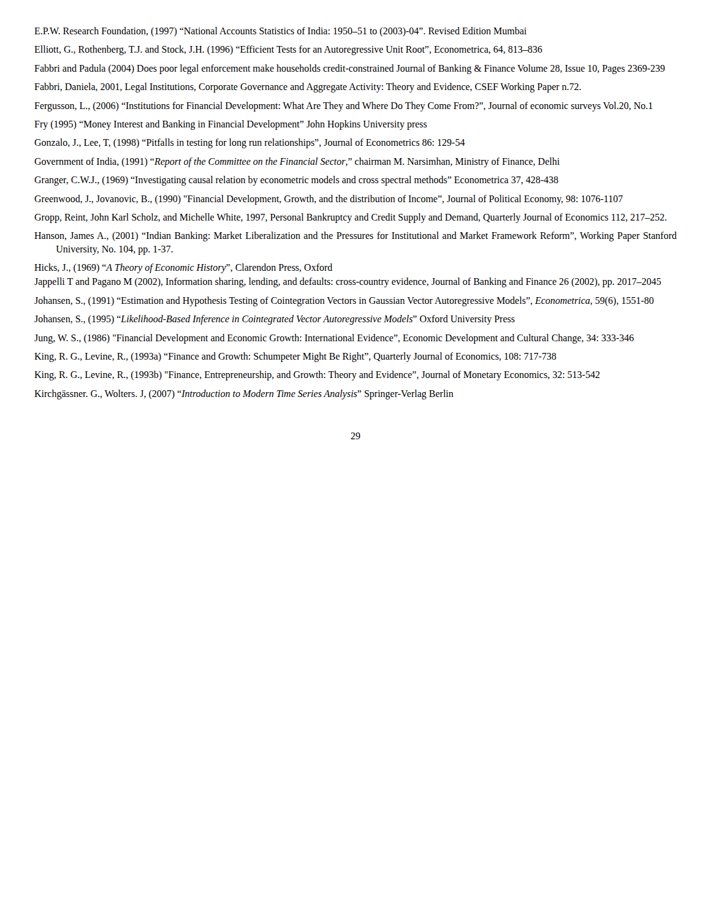E.P.W. Research Foundation, (1997) “National Accounts Statistics of India: 1950–51 to (2003)-04”. Revised Edition Mumbai
Elliott, G., Rothenberg, T.J. and Stock, J.H. (1996) “Efficient Tests for an Autoregressive Unit Root”, Econometrica, 64, 813–836
Fabbri and Padula (2004) Does poor legal enforcement make households credit-constrained Journal of Banking & Finance Volume 28, Issue 10, Pages 2369-239
Fabbri, Daniela, 2001, Legal Institutions, Corporate Governance and Aggregate Activity: Theory and Evidence, CSEF Working Paper n.72.
Fergusson, L., (2006) “Institutions for Financial Development: What Are They and Where Do They Come From?”, Journal of economic surveys Vol.20, No.1
Fry (1995) “Money Interest and Banking in Financial Development” John Hopkins University press
Gonzalo, J., Lee, T, (1998) “Pitfalls in testing for long run relationships”, Journal of Econometrics 86: 129-54
Government of India, (1991) “Report of the Committee on the Financial Sector,” chairman M. Narsimhan, Ministry of Finance, Delhi
Granger, C.W.J., (1969) “Investigating causal relation by econometric models and cross spectral methods” Econometrica 37, 428-438
Greenwood, J., Jovanovic, B., (1990) "Financial Development, Growth, and the distribution of Income”, Journal of Political Economy, 98: 1076-1107
Gropp, Reint, John Karl Scholz, and Michelle White, 1997, Personal Bankruptcy and Credit Supply and Demand, Quarterly Journal of Economics 112, 217–252.
Hanson, James A., (2001) “Indian Banking: Market Liberalization and the Pressures for Institutional and Market Framework Reform”, Working Paper Stanford University, No. 104, pp. 1-37.
Hicks, J., (1969) “A Theory of Economic History”, Clarendon Press, Oxford
Jappelli T and Pagano M (2002), Information sharing, lending, and defaults: cross-country evidence, Journal of Banking and Finance 26 (2002), pp. 2017–2045
Johansen, S., (1991) “Estimation and Hypothesis Testing of Cointegration Vectors in Gaussian Vector Autoregressive Models”, Econometrica, 59(6), 1551-80
Johansen, S., (1995) “Likelihood-Based Inference in Cointegrated Vector Autoregressive Models” Oxford University Press
Jung, W. S., (1986) "Financial Development and Economic Growth: International Evidence”, Economic Development and Cultural Change, 34: 333-346
King, R. G., Levine, R., (1993a) “Finance and Growth: Schumpeter Might Be Right”, Quarterly Journal of Economics, 108: 717-738
King, R. G., Levine, R., (1993b) "Finance, Entrepreneurship, and Growth: Theory and Evidence”, Journal of Monetary Economics, 32: 513-542
Kirchgässner. G., Wolters. J, (2007) “Introduction to Modern Time Series Analysis” Springer-Verlag Berlin
29